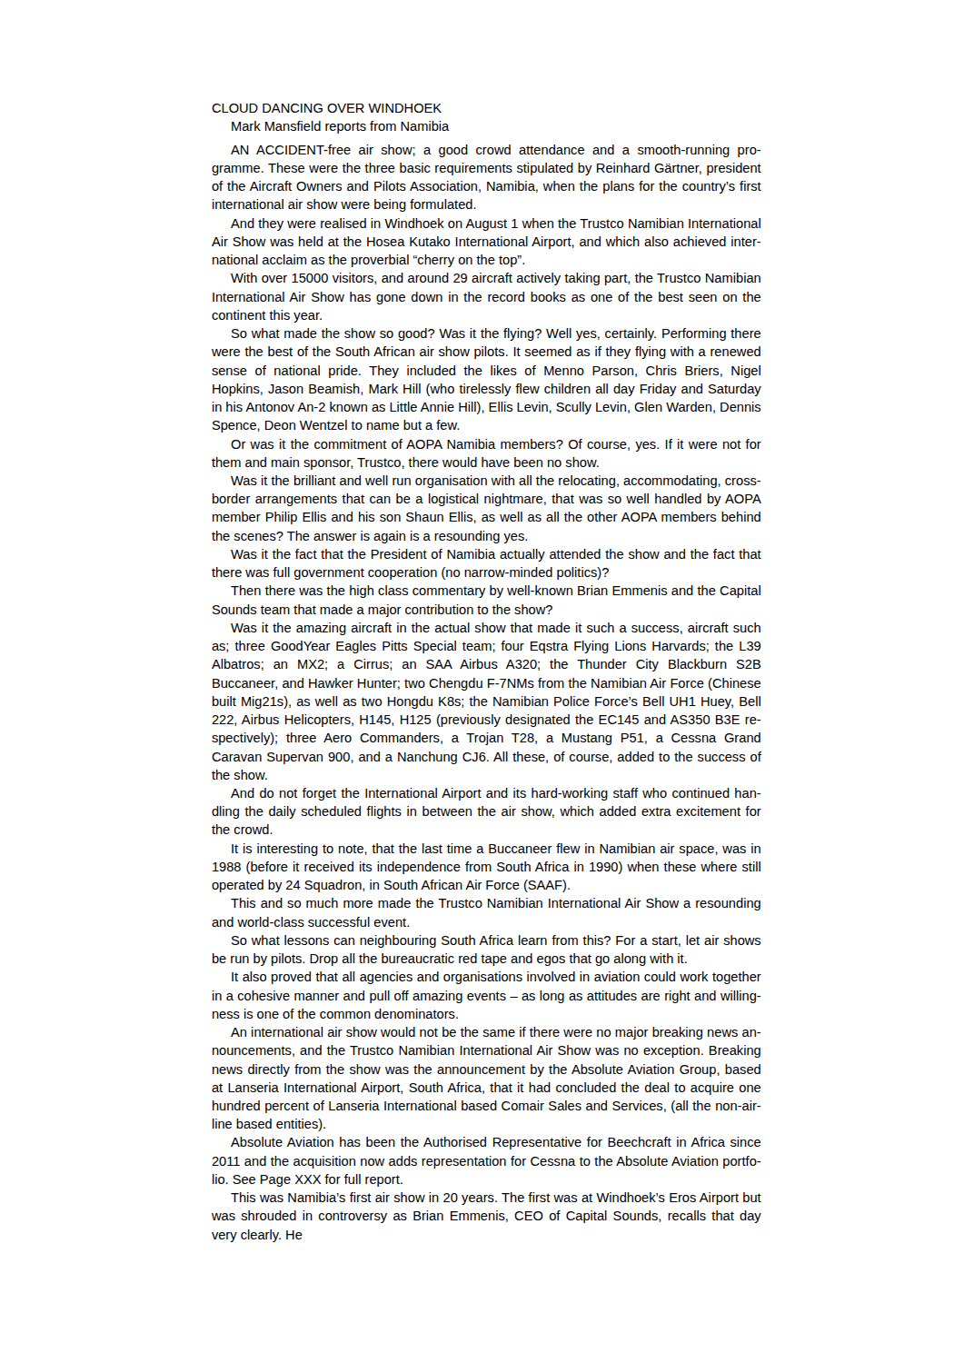Cloud dancing over Windhoek
Mark Mansfield reports from Namibia
AN ACCIDENT-free air show; a good crowd attendance and a smooth-running programme. These were the three basic requirements stipulated by Reinhard Gärtner, president of the Aircraft Owners and Pilots Association, Namibia, when the plans for the country’s first international air show were being formulated.
And they were realised in Windhoek on August 1 when the Trustco Namibian International Air Show was held at the Hosea Kutako International Airport, and which also achieved international acclaim as the proverbial “cherry on the top”.
With over 15000 visitors, and around 29 aircraft actively taking part, the Trustco Namibian International Air Show has gone down in the record books as one of the best seen on the continent this year.
So what made the show so good? Was it the flying? Well yes, certainly. Performing there were the best of the South African air show pilots. It seemed as if they flying with a renewed sense of national pride. They included the likes of Menno Parson, Chris Briers, Nigel Hopkins, Jason Beamish, Mark Hill (who tirelessly flew children all day Friday and Saturday in his Antonov An-2 known as Little Annie Hill), Ellis Levin, Scully Levin, Glen Warden, Dennis Spence, Deon Wentzel to name but a few.
Or was it the commitment of AOPA Namibia members? Of course, yes. If it were not for them and main sponsor, Trustco, there would have been no show.
Was it the brilliant and well run organisation with all the relocating, accommodating, cross-border arrangements that can be a logistical nightmare, that was so well handled by AOPA member Philip Ellis and his son Shaun Ellis, as well as all the other AOPA members behind the scenes? The answer is again is a resounding yes.
Was it the fact that the President of Namibia actually attended the show and the fact that there was full government cooperation (no narrow-minded politics)?
Then there was the high class commentary by well-known Brian Emmenis and the Capital Sounds team that made a major contribution to the show?
Was it the amazing aircraft in the actual show that made it such a success, aircraft such as; three GoodYear Eagles Pitts Special team; four Eqstra Flying Lions Harvards; the L39 Albatros; an MX2; a Cirrus; an SAA Airbus A320; the Thunder City Blackburn S2B Buccaneer, and Hawker Hunter; two Chengdu F-7NMs from the Namibian Air Force (Chinese built Mig21s), as well as two Hongdu K8s; the Namibian Police Force’s Bell UH1 Huey, Bell 222, Airbus Helicopters, H145, H125 (previously designated the EC145 and AS350 B3E respectively); three Aero Commanders, a Trojan T28, a Mustang P51, a Cessna Grand Caravan Supervan 900, and a Nanchung CJ6. All these, of course, added to the success of the show.
And do not forget the International Airport and its hard-working staff who continued handling the daily scheduled flights in between the air show, which added extra excitement for the crowd.
It is interesting to note, that the last time a Buccaneer flew in Namibian air space, was in 1988 (before it received its independence from South Africa in 1990) when these where still operated by 24 Squadron, in South African Air Force (SAAF).
This and so much more made the Trustco Namibian International Air Show a resounding and world-class successful event.
So what lessons can neighbouring South Africa learn from this? For a start, let air shows be run by pilots. Drop all the bureaucratic red tape and egos that go along with it.
It also proved that all agencies and organisations involved in aviation could work together in a cohesive manner and pull off amazing events – as long as attitudes are right and willingness is one of the common denominators.
An international air show would not be the same if there were no major breaking news announcements, and the Trustco Namibian International Air Show was no exception. Breaking news directly from the show was the announcement by the Absolute Aviation Group, based at Lanseria International Airport, South Africa, that it had concluded the deal to acquire one hundred percent of Lanseria International based Comair Sales and Services, (all the non-airline based entities).
Absolute Aviation has been the Authorised Representative for Beechcraft in Africa since 2011 and the acquisition now adds representation for Cessna to the Absolute Aviation portfolio. See Page XXX for full report.
This was Namibia’s first air show in 20 years. The first was at Windhoek’s Eros Airport but was shrouded in controversy as Brian Emmenis, CEO of Capital Sounds, recalls that day very clearly. He